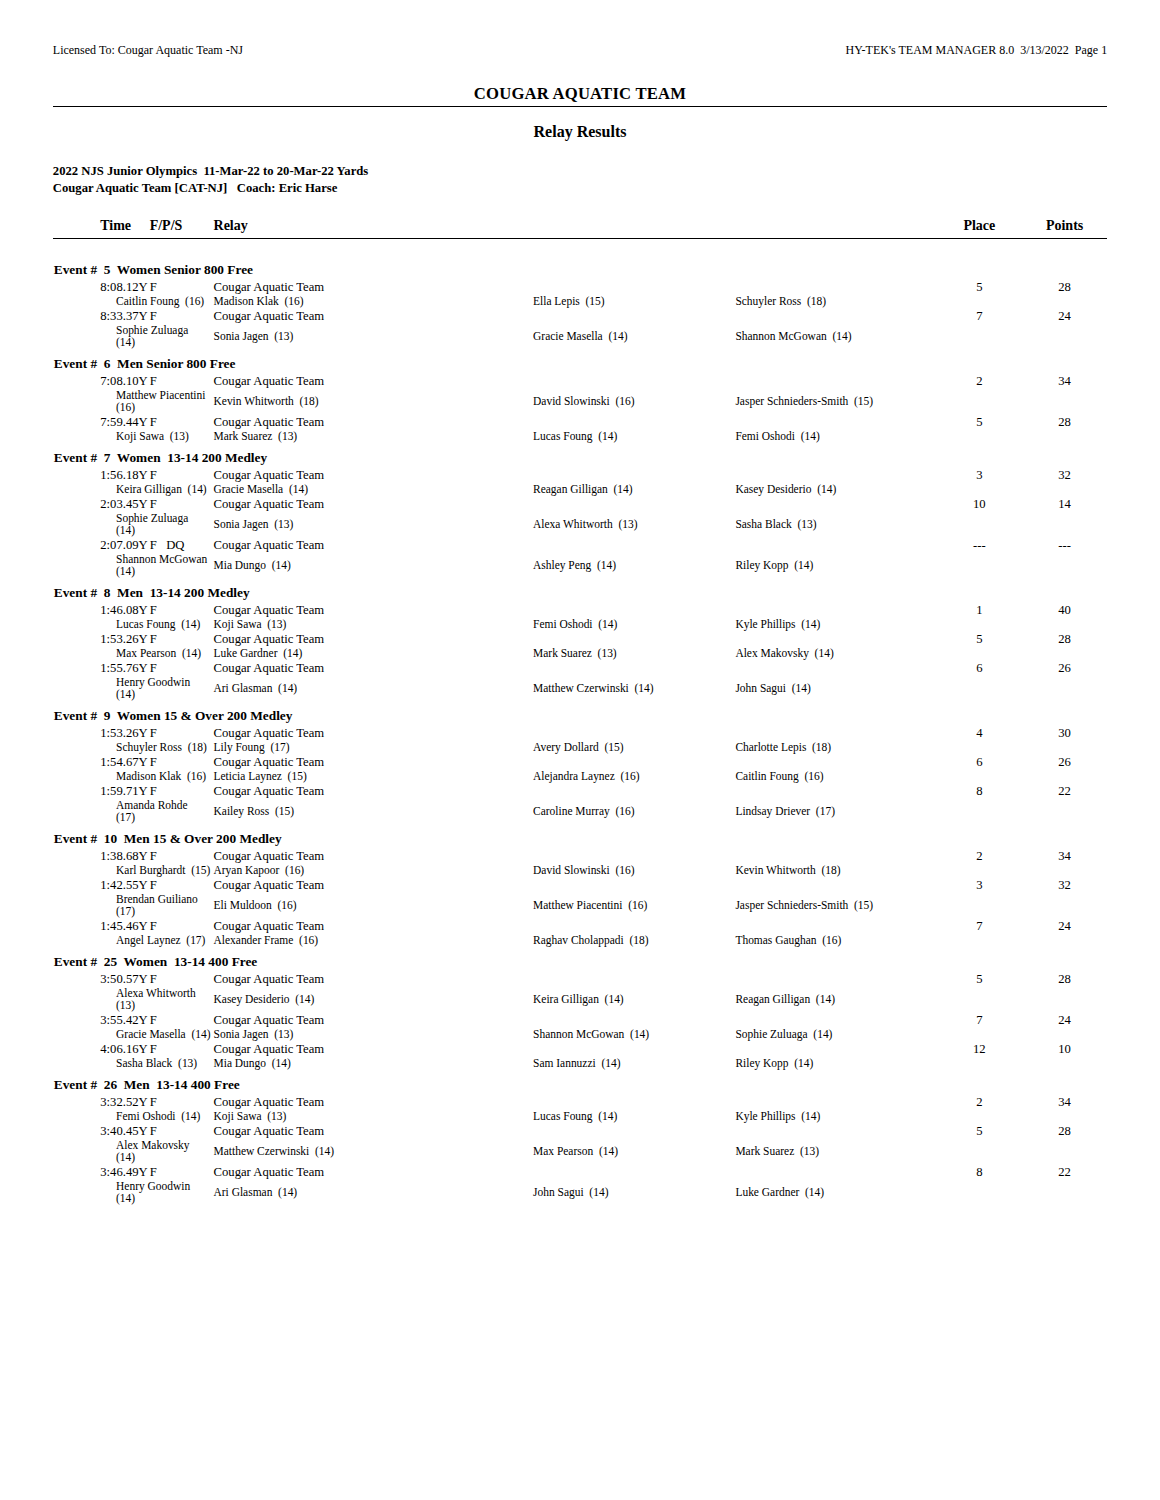Licensed To: Cougar Aquatic Team -NJ
HY-TEK's TEAM MANAGER 8.0 3/13/2022 Page 1
COUGAR AQUATIC TEAM
Relay Results
2022 NJS Junior Olympics 11-Mar-22 to 20-Mar-22 Yards
Cougar Aquatic Team [CAT-NJ] Coach: Eric Harse
| Time | F/P/S | Relay | | | Place | Points |
| Event # 5 Women Senior 800 Free |
| 8:08.12Y | F | Cougar Aquatic Team | | | 5 | 28 |
| Caitlin Foung (16) | Madison Klak (16) | Ella Lepis (15) | Schuyler Ross (18) |
| 8:33.37Y | F | Cougar Aquatic Team | | | 7 | 24 |
| Sophie Zuluaga (14) | Sonia Jagen (13) | Gracie Masella (14) | Shannon McGowan (14) |
| Event # 6 Men Senior 800 Free |
| 7:08.10Y | F | Cougar Aquatic Team | | | 2 | 34 |
| Matthew Piacentini (16) | Kevin Whitworth (18) | David Slowinski (16) | Jasper Schnieders-Smith (15) |
| 7:59.44Y | F | Cougar Aquatic Team | | | 5 | 28 |
| Koji Sawa (13) | Mark Suarez (13) | Lucas Foung (14) | Femi Oshodi (14) |
| Event # 7 Women 13-14 200 Medley |
| 1:56.18Y | F | Cougar Aquatic Team | | | 3 | 32 |
| Keira Gilligan (14) | Gracie Masella (14) | Reagan Gilligan (14) | Kasey Desiderio (14) |
| 2:03.45Y | F | Cougar Aquatic Team | | | 10 | 14 |
| Sophie Zuluaga (14) | Sonia Jagen (13) | Alexa Whitworth (13) | Sasha Black (13) |
| 2:07.09Y | F DQ | Cougar Aquatic Team | | | --- | --- |
| Shannon McGowan (14) | Mia Dungo (14) | Ashley Peng (14) | Riley Kopp (14) |
| Event # 8 Men 13-14 200 Medley |
| 1:46.08Y | F | Cougar Aquatic Team | | | 1 | 40 |
| Lucas Foung (14) | Koji Sawa (13) | Femi Oshodi (14) | Kyle Phillips (14) |
| 1:53.26Y | F | Cougar Aquatic Team | | | 5 | 28 |
| Max Pearson (14) | Luke Gardner (14) | Mark Suarez (13) | Alex Makovsky (14) |
| 1:55.76Y | F | Cougar Aquatic Team | | | 6 | 26 |
| Henry Goodwin (14) | Ari Glasman (14) | Matthew Czerwinski (14) | John Sagui (14) |
| Event # 9 Women 15 & Over 200 Medley |
| 1:53.26Y | F | Cougar Aquatic Team | | | 4 | 30 |
| Schuyler Ross (18) | Lily Foung (17) | Avery Dollard (15) | Charlotte Lepis (18) |
| 1:54.67Y | F | Cougar Aquatic Team | | | 6 | 26 |
| Madison Klak (16) | Leticia Laynez (15) | Alejandra Laynez (16) | Caitlin Foung (16) |
| 1:59.71Y | F | Cougar Aquatic Team | | | 8 | 22 |
| Amanda Rohde (17) | Kailey Ross (15) | Caroline Murray (16) | Lindsay Driever (17) |
| Event # 10 Men 15 & Over 200 Medley |
| 1:38.68Y | F | Cougar Aquatic Team | | | 2 | 34 |
| Karl Burghardt (15) | Aryan Kapoor (16) | David Slowinski (16) | Kevin Whitworth (18) |
| 1:42.55Y | F | Cougar Aquatic Team | | | 3 | 32 |
| Brendan Guiliano (17) | Eli Muldoon (16) | Matthew Piacentini (16) | Jasper Schnieders-Smith (15) |
| 1:45.46Y | F | Cougar Aquatic Team | | | 7 | 24 |
| Angel Laynez (17) | Alexander Frame (16) | Raghav Cholappadi (18) | Thomas Gaughan (16) |
| Event # 25 Women 13-14 400 Free |
| 3:50.57Y | F | Cougar Aquatic Team | | | 5 | 28 |
| Alexa Whitworth (13) | Kasey Desiderio (14) | Keira Gilligan (14) | Reagan Gilligan (14) |
| 3:55.42Y | F | Cougar Aquatic Team | | | 7 | 24 |
| Gracie Masella (14) | Sonia Jagen (13) | Shannon McGowan (14) | Sophie Zuluaga (14) |
| 4:06.16Y | F | Cougar Aquatic Team | | | 12 | 10 |
| Sasha Black (13) | Mia Dungo (14) | Sam Iannuzzi (14) | Riley Kopp (14) |
| Event # 26 Men 13-14 400 Free |
| 3:32.52Y | F | Cougar Aquatic Team | | | 2 | 34 |
| Femi Oshodi (14) | Koji Sawa (13) | Lucas Foung (14) | Kyle Phillips (14) |
| 3:40.45Y | F | Cougar Aquatic Team | | | 5 | 28 |
| Alex Makovsky (14) | Matthew Czerwinski (14) | Max Pearson (14) | Mark Suarez (13) |
| 3:46.49Y | F | Cougar Aquatic Team | | | 8 | 22 |
| Henry Goodwin (14) | Ari Glasman (14) | John Sagui (14) | Luke Gardner (14) |